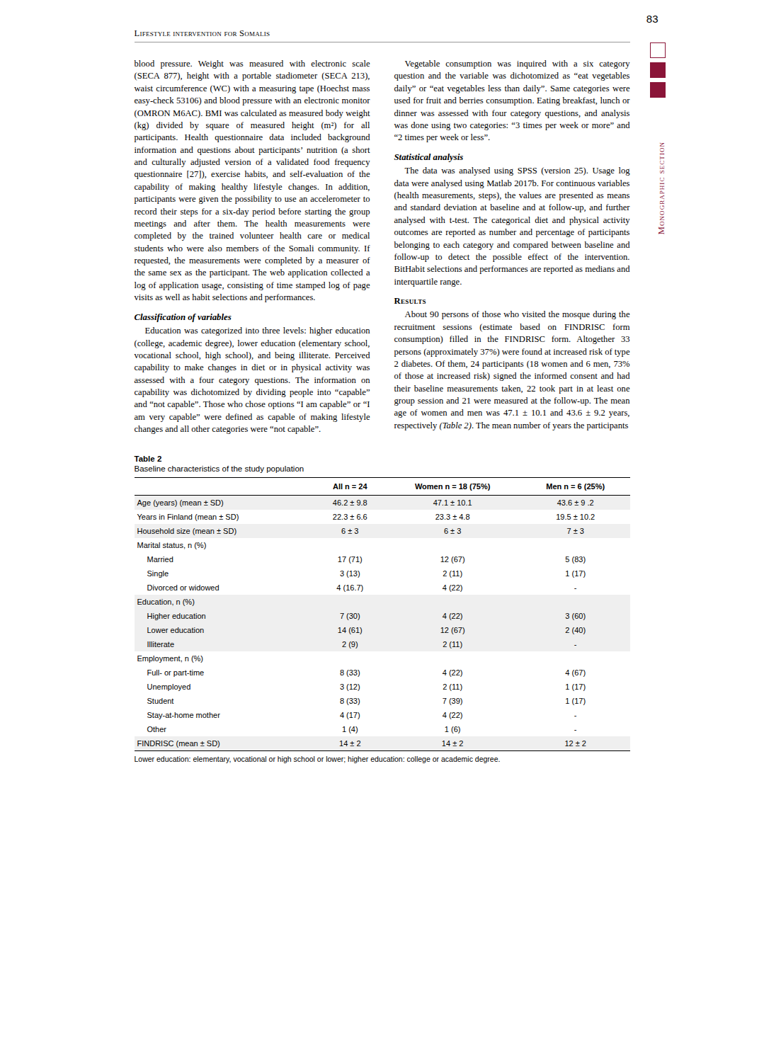83
Monographic section
Lifestyle intervention for Somalis
blood pressure. Weight was measured with electronic scale (SECA 877), height with a portable stadiometer (SECA 213), waist circumference (WC) with a measuring tape (Hoechst mass easy-check 53106) and blood pressure with an electronic monitor (OMRON M6AC). BMI was calculated as measured body weight (kg) divided by square of measured height (m²) for all participants. Health questionnaire data included background information and questions about participants’ nutrition (a short and culturally adjusted version of a validated food frequency questionnaire [27]), exercise habits, and self-evaluation of the capability of making healthy lifestyle changes. In addition, participants were given the possibility to use an accelerometer to record their steps for a six-day period before starting the group meetings and after them. The health measurements were completed by the trained volunteer health care or medical students who were also members of the Somali community. If requested, the measurements were completed by a measurer of the same sex as the participant. The web application collected a log of application usage, consisting of time stamped log of page visits as well as habit selections and performances.
Classification of variables
Education was categorized into three levels: higher education (college, academic degree), lower education (elementary school, vocational school, high school), and being illiterate. Perceived capability to make changes in diet or in physical activity was assessed with a four category questions. The information on capability was dichotomized by dividing people into “capable” and “not capable”. Those who chose options “I am capable” or “I am very capable” were defined as capable of making lifestyle changes and all other categories were “not capable”.
Vegetable consumption was inquired with a six category question and the variable was dichotomized as “eat vegetables daily” or “eat vegetables less than daily”. Same categories were used for fruit and berries consumption. Eating breakfast, lunch or dinner was assessed with four category questions, and analysis was done using two categories: “3 times per week or more” and “2 times per week or less”.
Statistical analysis
The data was analysed using SPSS (version 25). Usage log data were analysed using Matlab 2017b. For continuous variables (health measurements, steps), the values are presented as means and standard deviation at baseline and at follow-up, and further analysed with t-test. The categorical diet and physical activity outcomes are reported as number and percentage of participants belonging to each category and compared between baseline and follow-up to detect the possible effect of the intervention. BitHabit selections and performances are reported as medians and interquartile range.
Results
About 90 persons of those who visited the mosque during the recruitment sessions (estimate based on FINDRISC form consumption) filled in the FINDRISC form. Altogether 33 persons (approximately 37%) were found at increased risk of type 2 diabetes. Of them, 24 participants (18 women and 6 men, 73% of those at increased risk) signed the informed consent and had their baseline measurements taken, 22 took part in at least one group session and 21 were measured at the follow-up. The mean age of women and men was 47.1 ± 10.1 and 43.6 ± 9.2 years, respectively (Table 2). The mean number of years the participants
Table 2
Baseline characteristics of the study population
| | All n = 24 | Women n = 18 (75%) | Men n = 6 (25%) |
| --- | --- | --- | --- |
| Age (years) (mean ± SD) | 46.2 ± 9.8 | 47.1 ± 10.1 | 43.6 ± 9 .2 |
| Years in Finland (mean ± SD) | 22.3 ± 6.6 | 23.3 ± 4.8 | 19.5 ± 10.2 |
| Household size (mean ± SD) | 6 ± 3 | 6 ± 3 | 7 ± 3 |
| Marital status, n (%) | | | |
| Married | 17 (71) | 12 (67) | 5 (83) |
| Single | 3 (13) | 2 (11) | 1 (17) |
| Divorced or widowed | 4 (16.7) | 4 (22) | - |
| Education, n (%) | | | |
| Higher education | 7 (30) | 4 (22) | 3 (60) |
| Lower education | 14 (61) | 12 (67) | 2 (40) |
| Illiterate | 2 (9) | 2 (11) | - |
| Employment, n (%) | | | |
| Full- or part-time | 8 (33) | 4 (22) | 4 (67) |
| Unemployed | 3 (12) | 2 (11) | 1 (17) |
| Student | 8 (33) | 7 (39) | 1 (17) |
| Stay-at-home mother | 4 (17) | 4 (22) | - |
| Other | 1 (4) | 1 (6) | - |
| FINDRISC (mean ± SD) | 14 ± 2 | 14 ± 2 | 12 ± 2 |
Lower education: elementary, vocational or high school or lower; higher education: college or academic degree.